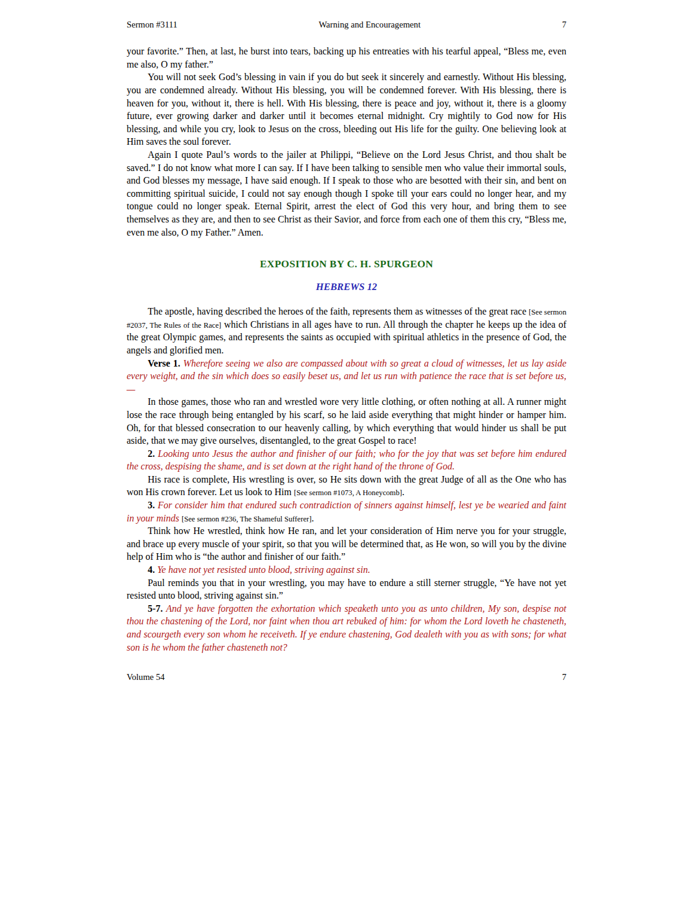Sermon #3111 Warning and Encouragement 7
your favorite.” Then, at last, he burst into tears, backing up his entreaties with his tearful appeal, “Bless me, even me also, O my father.”
You will not seek God’s blessing in vain if you do but seek it sincerely and earnestly. Without His blessing, you are condemned already. Without His blessing, you will be condemned forever. With His blessing, there is heaven for you, without it, there is hell. With His blessing, there is peace and joy, without it, there is a gloomy future, ever growing darker and darker until it becomes eternal midnight. Cry mightily to God now for His blessing, and while you cry, look to Jesus on the cross, bleeding out His life for the guilty. One believing look at Him saves the soul forever.
Again I quote Paul’s words to the jailer at Philippi, “Believe on the Lord Jesus Christ, and thou shalt be saved.” I do not know what more I can say. If I have been talking to sensible men who value their immortal souls, and God blesses my message, I have said enough. If I speak to those who are besotted with their sin, and bent on committing spiritual suicide, I could not say enough though I spoke till your ears could no longer hear, and my tongue could no longer speak. Eternal Spirit, arrest the elect of God this very hour, and bring them to see themselves as they are, and then to see Christ as their Savior, and force from each one of them this cry, “Bless me, even me also, O my Father.” Amen.
EXPOSITION BY C. H. SPURGEON
HEBREWS 12
The apostle, having described the heroes of the faith, represents them as witnesses of the great race [See sermon #2037, The Rules of the Race] which Christians in all ages have to run. All through the chapter he keeps up the idea of the great Olympic games, and represents the saints as occupied with spiritual athletics in the presence of God, the angels and glorified men.
Verse 1. Wherefore seeing we also are compassed about with so great a cloud of witnesses, let us lay aside every weight, and the sin which does so easily beset us, and let us run with patience the race that is set before us,—
In those games, those who ran and wrestled wore very little clothing, or often nothing at all. A runner might lose the race through being entangled by his scarf, so he laid aside everything that might hinder or hamper him. Oh, for that blessed consecration to our heavenly calling, by which everything that would hinder us shall be put aside, that we may give ourselves, disentangled, to the great Gospel to race!
2. Looking unto Jesus the author and finisher of our faith; who for the joy that was set before him endured the cross, despising the shame, and is set down at the right hand of the throne of God.
His race is complete, His wrestling is over, so He sits down with the great Judge of all as the One who has won His crown forever. Let us look to Him [See sermon #1073, A Honeycomb].
3. For consider him that endured such contradiction of sinners against himself, lest ye be wearied and faint in your minds [See sermon #236, The Shameful Sufferer].
Think how He wrestled, think how He ran, and let your consideration of Him nerve you for your struggle, and brace up every muscle of your spirit, so that you will be determined that, as He won, so will you by the divine help of Him who is “the author and finisher of our faith.”
4. Ye have not yet resisted unto blood, striving against sin.
Paul reminds you that in your wrestling, you may have to endure a still sterner struggle, “Ye have not yet resisted unto blood, striving against sin.”
5-7. And ye have forgotten the exhortation which speaketh unto you as unto children, My son, despise not thou the chastening of the Lord, nor faint when thou art rebuked of him: for whom the Lord loveth he chasteneth, and scourgeth every son whom he receiveth. If ye endure chastening, God dealeth with you as with sons; for what son is he whom the father chasteneth not?
Volume 54 7